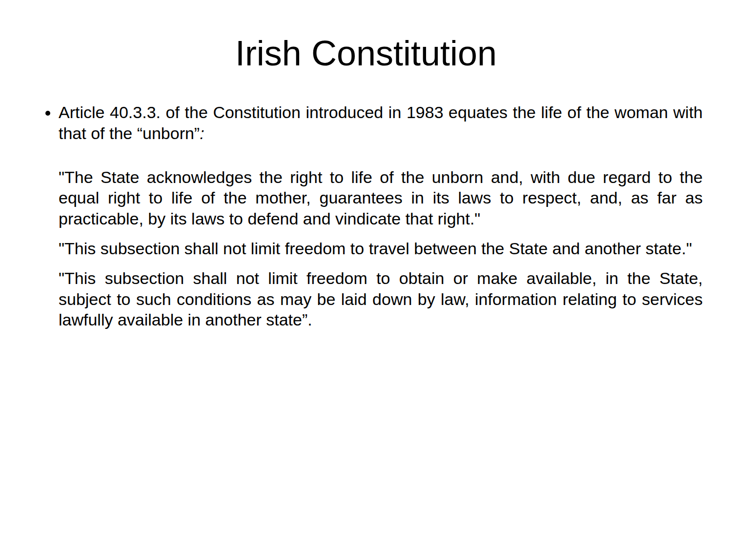Irish Constitution
Article 40.3.3. of the Constitution introduced in 1983 equates the life of the woman with that of the “unborn”:
"The State acknowledges the right to life of the unborn and, with due regard to the equal right to life of the mother, guarantees in its laws to respect, and, as far as practicable, by its laws to defend and vindicate that right."
"This subsection shall not limit freedom to travel between the State and another state."
"This subsection shall not limit freedom to obtain or make available, in the State, subject to such conditions as may be laid down by law, information relating to services lawfully available in another state”.